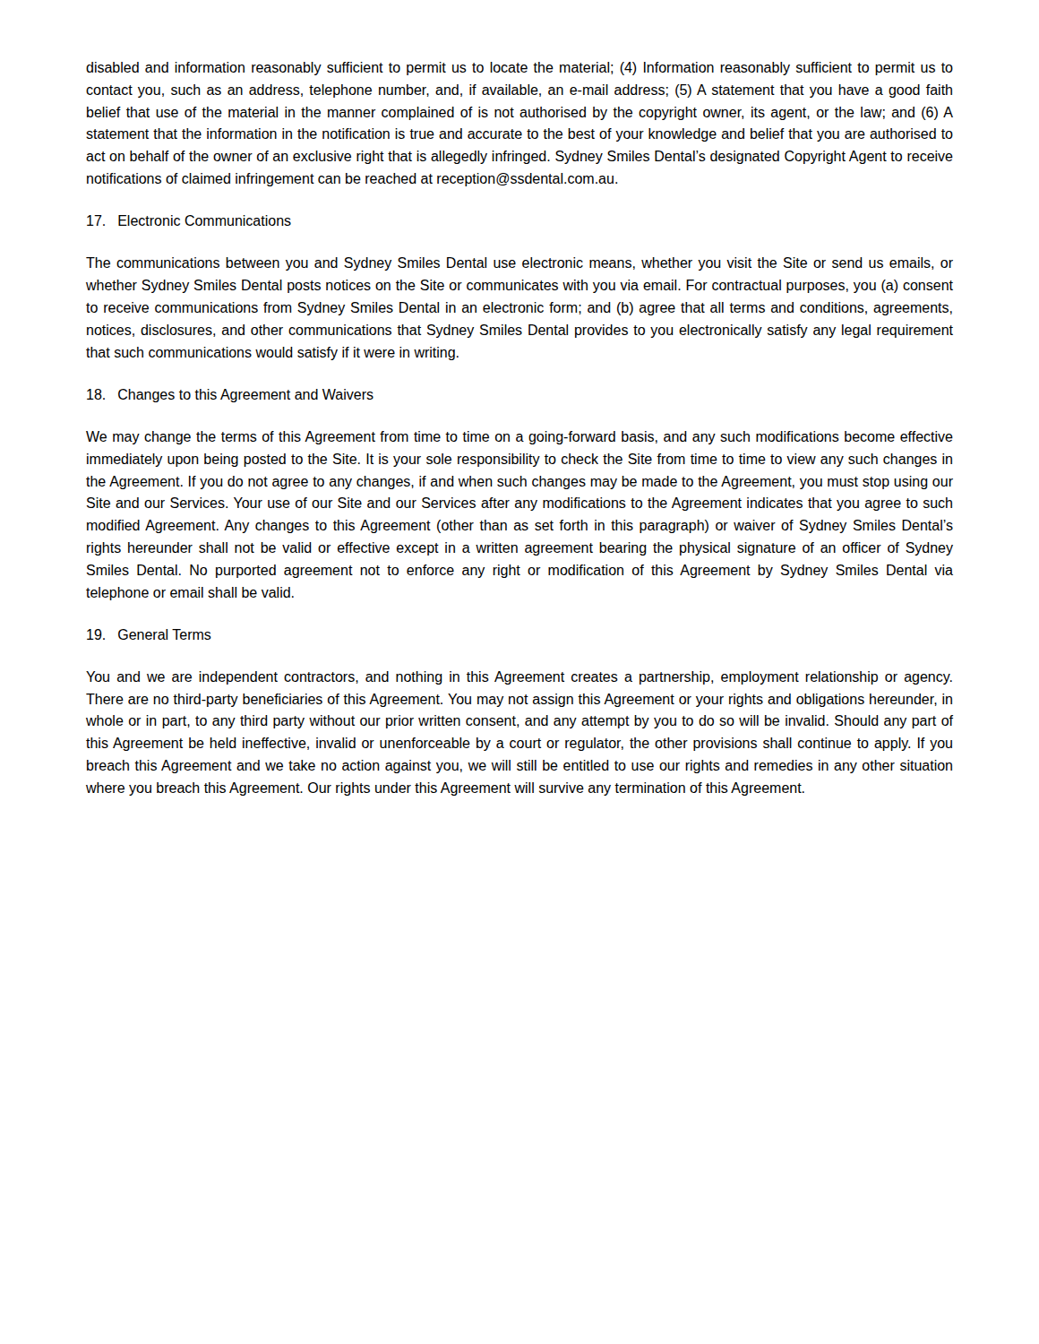disabled and information reasonably sufficient to permit us to locate the material; (4) Information reasonably sufficient to permit us to contact you, such as an address, telephone number, and, if available, an e-mail address; (5) A statement that you have a good faith belief that use of the material in the manner complained of is not authorised by the copyright owner, its agent, or the law; and (6) A statement that the information in the notification is true and accurate to the best of your knowledge and belief that you are authorised to act on behalf of the owner of an exclusive right that is allegedly infringed. Sydney Smiles Dental’s designated Copyright Agent to receive notifications of claimed infringement can be reached at reception@ssdental.com.au.
17. Electronic Communications
The communications between you and Sydney Smiles Dental use electronic means, whether you visit the Site or send us emails, or whether Sydney Smiles Dental posts notices on the Site or communicates with you via email. For contractual purposes, you (a) consent to receive communications from Sydney Smiles Dental in an electronic form; and (b) agree that all terms and conditions, agreements, notices, disclosures, and other communications that Sydney Smiles Dental provides to you electronically satisfy any legal requirement that such communications would satisfy if it were in writing.
18. Changes to this Agreement and Waivers
We may change the terms of this Agreement from time to time on a going-forward basis, and any such modifications become effective immediately upon being posted to the Site. It is your sole responsibility to check the Site from time to time to view any such changes in the Agreement. If you do not agree to any changes, if and when such changes may be made to the Agreement, you must stop using our Site and our Services. Your use of our Site and our Services after any modifications to the Agreement indicates that you agree to such modified Agreement. Any changes to this Agreement (other than as set forth in this paragraph) or waiver of Sydney Smiles Dental’s rights hereunder shall not be valid or effective except in a written agreement bearing the physical signature of an officer of Sydney Smiles Dental. No purported agreement not to enforce any right or modification of this Agreement by Sydney Smiles Dental via telephone or email shall be valid.
19. General Terms
You and we are independent contractors, and nothing in this Agreement creates a partnership, employment relationship or agency. There are no third-party beneficiaries of this Agreement. You may not assign this Agreement or your rights and obligations hereunder, in whole or in part, to any third party without our prior written consent, and any attempt by you to do so will be invalid. Should any part of this Agreement be held ineffective, invalid or unenforceable by a court or regulator, the other provisions shall continue to apply. If you breach this Agreement and we take no action against you, we will still be entitled to use our rights and remedies in any other situation where you breach this Agreement. Our rights under this Agreement will survive any termination of this Agreement.